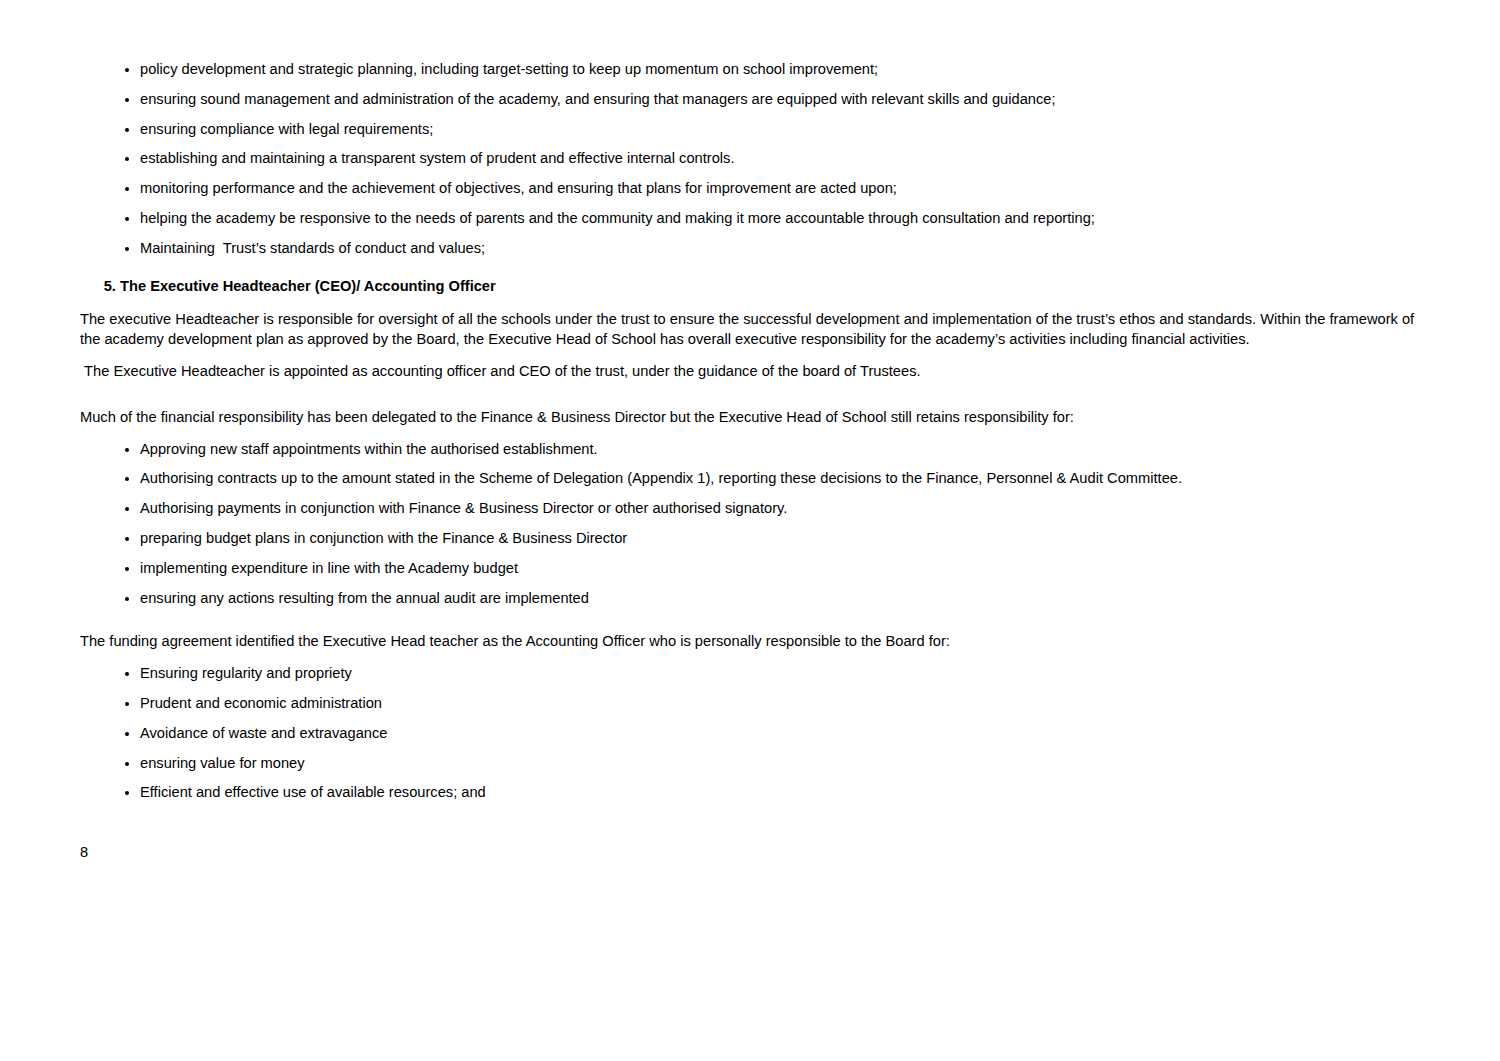policy development and strategic planning, including target-setting to keep up momentum on school improvement;
ensuring sound management and administration of the academy, and ensuring that managers are equipped with relevant skills and guidance;
ensuring compliance with legal requirements;
establishing and maintaining a transparent system of prudent and effective internal controls.
monitoring performance and the achievement of objectives, and ensuring that plans for improvement are acted upon;
helping the academy be responsive to the needs of parents and the community and making it more accountable through consultation and reporting;
Maintaining Trust’s standards of conduct and values;
The Executive Headteacher (CEO)/ Accounting Officer
The executive Headteacher is responsible for oversight of all the schools under the trust to ensure the successful development and implementation of the trust’s ethos and standards. Within the framework of the academy development plan as approved by the Board, the Executive Head of School has overall executive responsibility for the academy’s activities including financial activities.
The Executive Headteacher is appointed as accounting officer and CEO of the trust, under the guidance of the board of Trustees.
Much of the financial responsibility has been delegated to the Finance & Business Director but the Executive Head of School still retains responsibility for:
Approving new staff appointments within the authorised establishment.
Authorising contracts up to the amount stated in the Scheme of Delegation (Appendix 1), reporting these decisions to the Finance, Personnel & Audit Committee.
Authorising payments in conjunction with Finance & Business Director or other authorised signatory.
preparing budget plans in conjunction with the Finance & Business Director
implementing expenditure in line with the Academy budget
ensuring any actions resulting from the annual audit are implemented
The funding agreement identified the Executive Head teacher as the Accounting Officer who is personally responsible to the Board for:
Ensuring regularity and propriety
Prudent and economic administration
Avoidance of waste and extravagance
ensuring value for money
Efficient and effective use of available resources; and
8